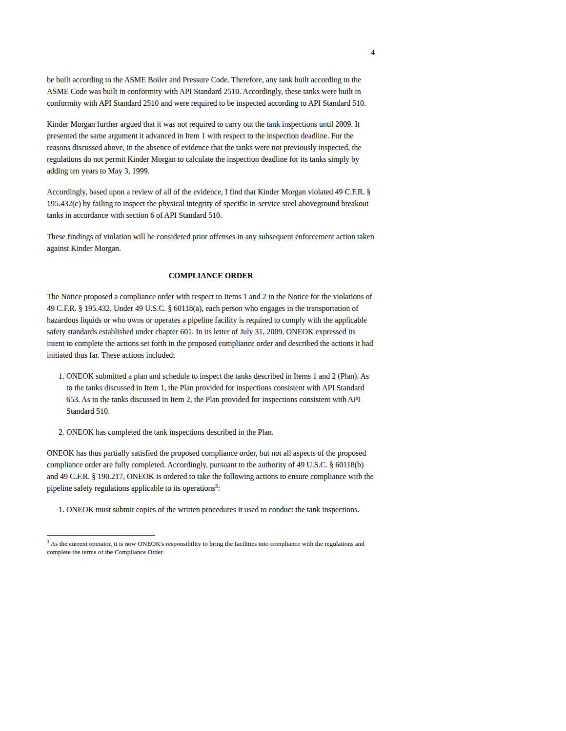4
be built according to the ASME Boiler and Pressure Code. Therefore, any tank built according to the ASME Code was built in conformity with API Standard 2510. Accordingly, these tanks were built in conformity with API Standard 2510 and were required to be inspected according to API Standard 510.
Kinder Morgan further argued that it was not required to carry out the tank inspections until 2009. It presented the same argument it advanced in Item 1 with respect to the inspection deadline. For the reasons discussed above, in the absence of evidence that the tanks were not previously inspected, the regulations do not permit Kinder Morgan to calculate the inspection deadline for its tanks simply by adding ten years to May 3, 1999.
Accordingly, based upon a review of all of the evidence, I find that Kinder Morgan violated 49 C.F.R. § 195.432(c) by failing to inspect the physical integrity of specific in-service steel aboveground breakout tanks in accordance with section 6 of API Standard 510.
These findings of violation will be considered prior offenses in any subsequent enforcement action taken against Kinder Morgan.
COMPLIANCE ORDER
The Notice proposed a compliance order with respect to Items 1 and 2 in the Notice for the violations of 49 C.F.R. § 195.432. Under 49 U.S.C. § 60118(a), each person who engages in the transportation of hazardous liquids or who owns or operates a pipeline facility is required to comply with the applicable safety standards established under chapter 601. In its letter of July 31, 2009, ONEOK expressed its intent to complete the actions set forth in the proposed compliance order and described the actions it had initiated thus far. These actions included:
ONEOK submitted a plan and schedule to inspect the tanks described in Items 1 and 2 (Plan). As to the tanks discussed in Item 1, the Plan provided for inspections consistent with API Standard 653. As to the tanks discussed in Item 2, the Plan provided for inspections consistent with API Standard 510.
ONEOK has completed the tank inspections described in the Plan.
ONEOK has thus partially satisfied the proposed compliance order, but not all aspects of the proposed compliance order are fully completed. Accordingly, pursuant to the authority of 49 U.S.C. § 60118(b) and 49 C.F.R. § 190.217, ONEOK is ordered to take the following actions to ensure compliance with the pipeline safety regulations applicable to its operations3:
ONEOK must submit copies of the written procedures it used to conduct the tank inspections.
3 As the current operator, it is now ONEOK's responsibility to bring the facilities into compliance with the regulations and complete the terms of the Compliance Order.